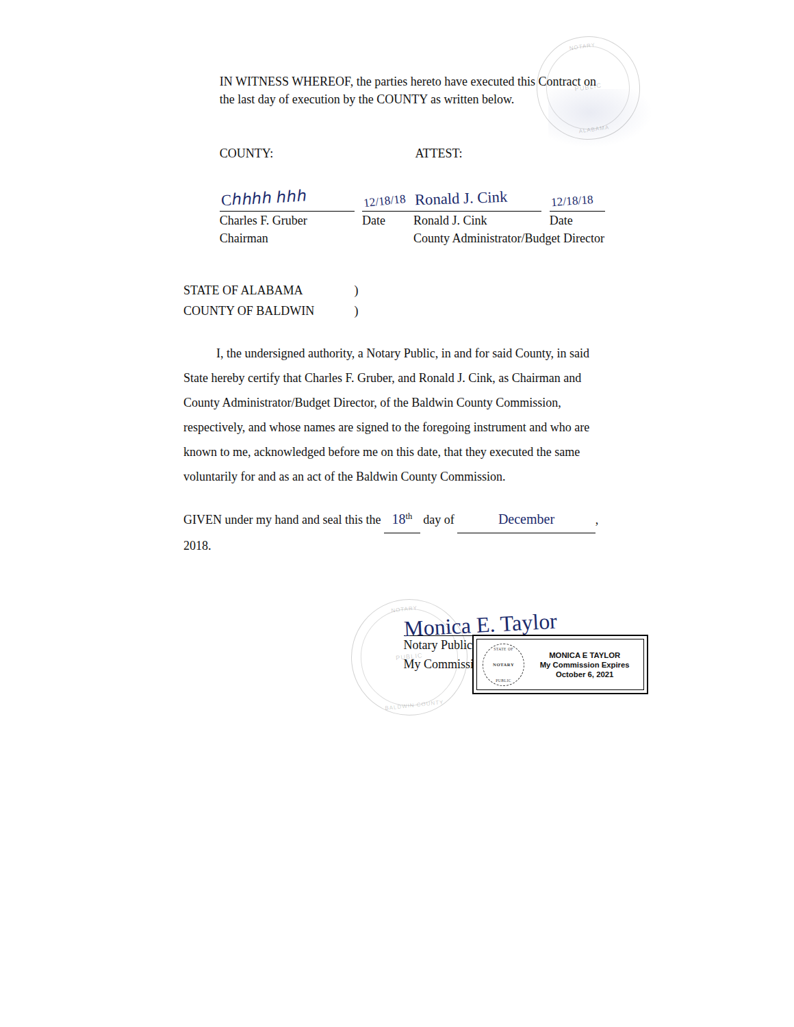Notary
Public
Alabama
IN WITNESS WHEREOF, the parties hereto have executed this Contract on the last day of execution by the COUNTY as written below.
COUNTY:
ATTEST:
Cℎℎℎℎ ℎℎℎ
12/18/18
Charles F. Gruber
Date
Chairman
Ronald J. Cink
12/18/18
Ronald J. Cink
Date
County Administrator/Budget Director
| STATE OF ALABAMA | ) |
| COUNTY OF BALDWIN | ) |
I, the undersigned authority, a Notary Public, in and for said County, in said State hereby certify that Charles F. Gruber, and Ronald J. Cink, as Chairman and County Administrator/Budget Director, of the Baldwin County Commission, respectively, and whose names are signed to the foregoing instrument and who are known to me, acknowledged before me on this date, that they executed the same voluntarily for and as an act of the Baldwin County Commission.
GIVEN under my hand and seal this the 18 th day of December, 2018.
Monica E. Taylor
Notary Public
My Commission Expires:
STATE OF NOTARY PUBLIC
MONICA E TAYLOR
My Commission Expires
October 6, 2021
Notary
Public
Baldwin County